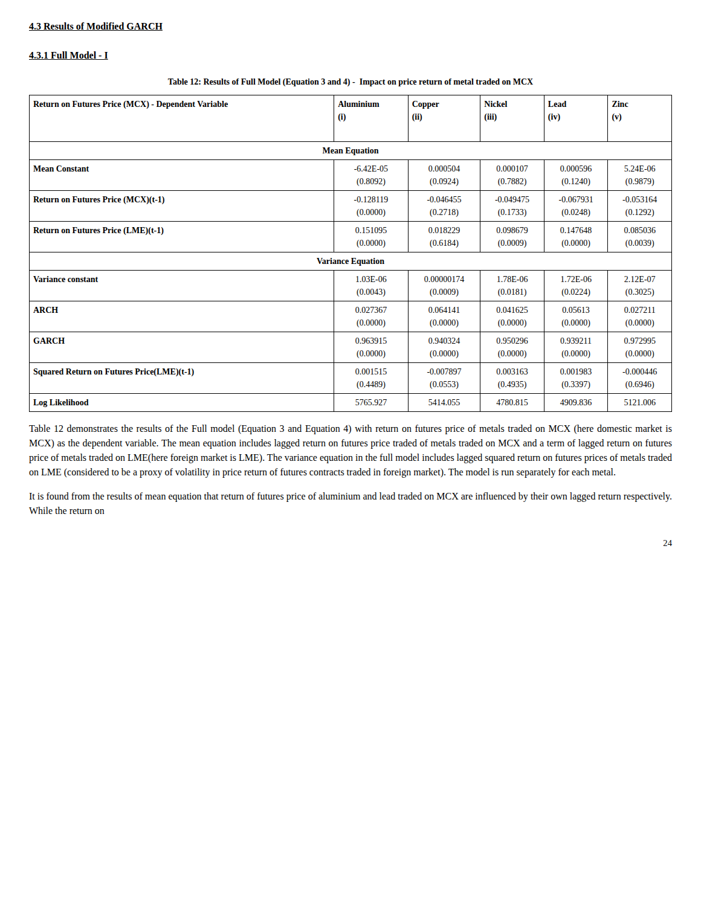4.3 Results of Modified GARCH
4.3.1 Full Model - I
Table 12: Results of Full Model (Equation 3 and 4) - Impact on price return of metal traded on MCX
| Return on Futures Price (MCX) - Dependent Variable | Aluminium (i) | Copper (ii) | Nickel (iii) | Lead (iv) | Zinc (v) |
| --- | --- | --- | --- | --- | --- |
| Mean Equation |
| Mean Constant | -6.42E-05 (0.8092) | 0.000504 (0.0924) | 0.000107 (0.7882) | 0.000596 (0.1240) | 5.24E-06 (0.9879) |
| Return on Futures Price (MCX)(t-1) | -0.128119 (0.0000) | -0.046455 (0.2718) | -0.049475 (0.1733) | -0.067931 (0.0248) | -0.053164 (0.1292) |
| Return on Futures Price (LME)(t-1) | 0.151095 (0.0000) | 0.018229 (0.6184) | 0.098679 (0.0009) | 0.147648 (0.0000) | 0.085036 (0.0039) |
| Variance Equation |
| Variance constant | 1.03E-06 (0.0043) | 0.00000174 (0.0009) | 1.78E-06 (0.0181) | 1.72E-06 (0.0224) | 2.12E-07 (0.3025) |
| ARCH | 0.027367 (0.0000) | 0.064141 (0.0000) | 0.041625 (0.0000) | 0.05613 (0.0000) | 0.027211 (0.0000) |
| GARCH | 0.963915 (0.0000) | 0.940324 (0.0000) | 0.950296 (0.0000) | 0.939211 (0.0000) | 0.972995 (0.0000) |
| Squared Return on Futures Price(LME)(t-1) | 0.001515 (0.4489) | -0.007897 (0.0553) | 0.003163 (0.4935) | 0.001983 (0.3397) | -0.000446 (0.6946) |
| Log Likelihood | 5765.927 | 5414.055 | 4780.815 | 4909.836 | 5121.006 |
Table 12 demonstrates the results of the Full model (Equation 3 and Equation 4) with return on futures price of metals traded on MCX (here domestic market is MCX) as the dependent variable. The mean equation includes lagged return on futures price traded of metals traded on MCX and a term of lagged return on futures price of metals traded on LME(here foreign market is LME). The variance equation in the full model includes lagged squared return on futures prices of metals traded on LME (considered to be a proxy of volatility in price return of futures contracts traded in foreign market). The model is run separately for each metal.
It is found from the results of mean equation that return of futures price of aluminium and lead traded on MCX are influenced by their own lagged return respectively. While the return on
24